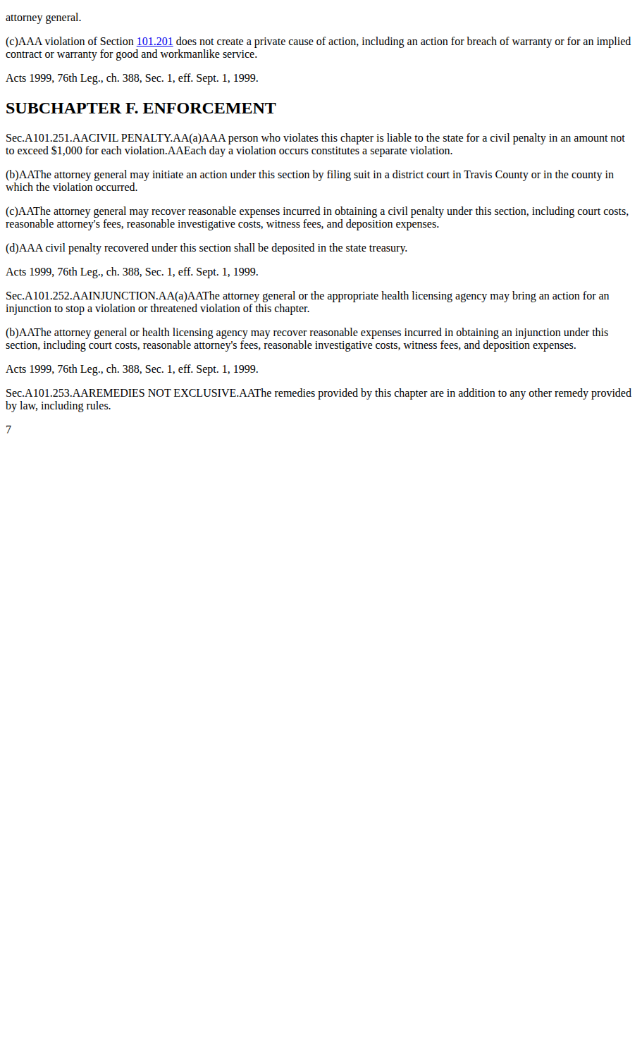attorney general.
(c)AAA violation of Section 101.201 does not create a private cause of action, including an action for breach of warranty or for an implied contract or warranty for good and workmanlike service.
Acts 1999, 76th Leg., ch. 388, Sec. 1, eff. Sept. 1, 1999.
SUBCHAPTER F. ENFORCEMENT
Sec.A101.251.AACIVIL PENALTY.AA(a)AAA person who violates this chapter is liable to the state for a civil penalty in an amount not to exceed $1,000 for each violation.AAEach day a violation occurs constitutes a separate violation.
(b)AAThe attorney general may initiate an action under this section by filing suit in a district court in Travis County or in the county in which the violation occurred.
(c)AAThe attorney general may recover reasonable expenses incurred in obtaining a civil penalty under this section, including court costs, reasonable attorney's fees, reasonable investigative costs, witness fees, and deposition expenses.
(d)AAA civil penalty recovered under this section shall be deposited in the state treasury.
Acts 1999, 76th Leg., ch. 388, Sec. 1, eff. Sept. 1, 1999.
Sec.A101.252.AAINJUNCTION.AA(a)AAThe attorney general or the appropriate health licensing agency may bring an action for an injunction to stop a violation or threatened violation of this chapter.
(b)AAThe attorney general or health licensing agency may recover reasonable expenses incurred in obtaining an injunction under this section, including court costs, reasonable attorney's fees, reasonable investigative costs, witness fees, and deposition expenses.
Acts 1999, 76th Leg., ch. 388, Sec. 1, eff. Sept. 1, 1999.
Sec.A101.253.AAREMEDIES NOT EXCLUSIVE.AAThe remedies provided by this chapter are in addition to any other remedy provided by law, including rules.
7